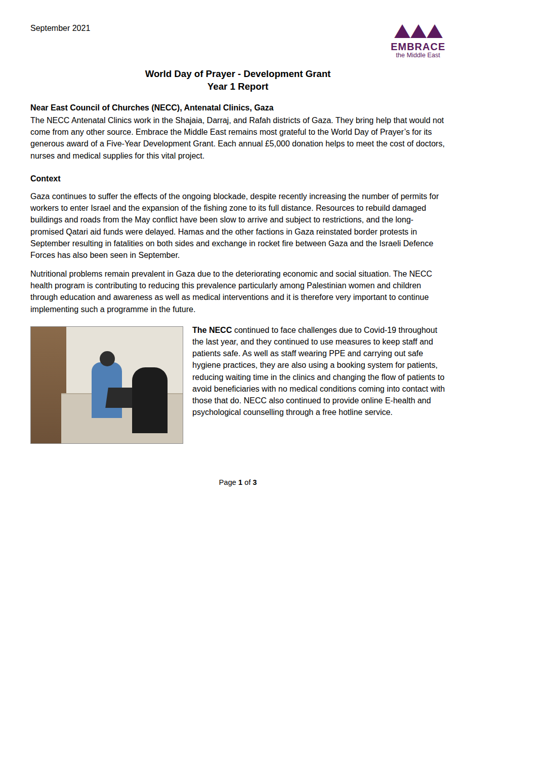September 2021
⛰⛰⛰
EMBRACE
the Middle East
World Day of Prayer - Development Grant
Year 1 Report
Near East Council of Churches (NECC), Antenatal Clinics, Gaza
The NECC Antenatal Clinics work in the Shajaia, Darraj, and Rafah districts of Gaza. They bring help that would not come from any other source. Embrace the Middle East remains most grateful to the World Day of Prayer’s for its generous award of a Five-Year Development Grant. Each annual £5,000 donation helps to meet the cost of doctors, nurses and medical supplies for this vital project.
Context
Gaza continues to suffer the effects of the ongoing blockade, despite recently increasing the number of permits for workers to enter Israel and the expansion of the fishing zone to its full distance. Resources to rebuild damaged buildings and roads from the May conflict have been slow to arrive and subject to restrictions, and the long-promised Qatari aid funds were delayed. Hamas and the other factions in Gaza reinstated border protests in September resulting in fatalities on both sides and exchange in rocket fire between Gaza and the Israeli Defence Forces has also been seen in September.
Nutritional problems remain prevalent in Gaza due to the deteriorating economic and social situation. The NECC health program is contributing to reducing this prevalence particularly among Palestinian women and children through education and awareness as well as medical interventions and it is therefore very important to continue implementing such a programme in the future.
The NECC continued to face challenges due to Covid-19 throughout the last year, and they continued to use measures to keep staff and patients safe. As well as staff wearing PPE and carrying out safe hygiene practices, they are also using a booking system for patients, reducing waiting time in the clinics and changing the flow of patients to avoid beneficiaries with no medical conditions coming into contact with those that do. NECC also continued to provide online E-health and psychological counselling through a free hotline service.
Page 1 of 3